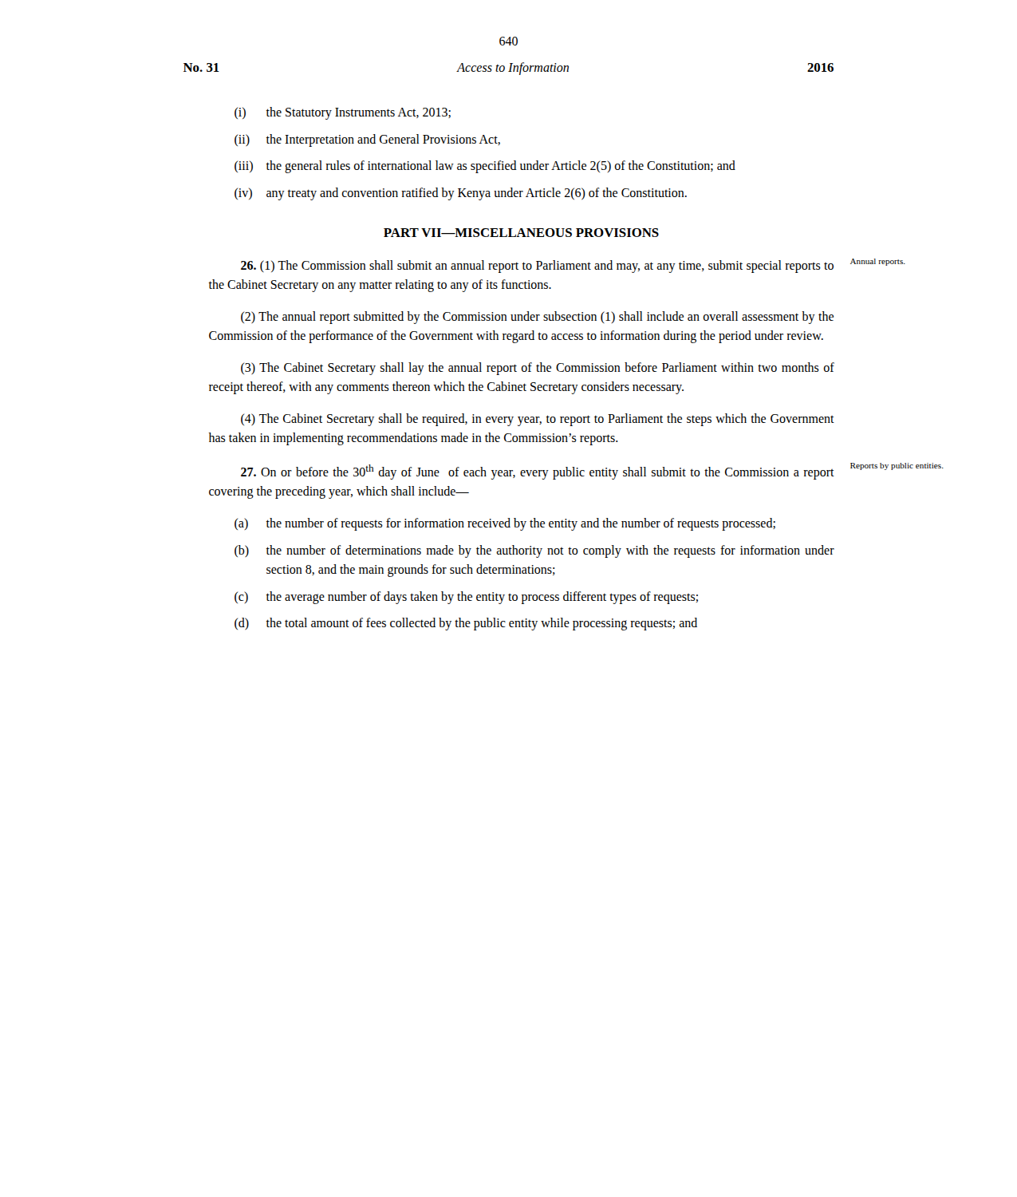640
No. 31 Access to Information 2016
(i) the Statutory Instruments Act, 2013;
(ii) the Interpretation and General Provisions Act,
(iii) the general rules of international law as specified under Article 2(5) of the Constitution; and
(iv) any treaty and convention ratified by Kenya under Article 2(6) of the Constitution.
PART VII—MISCELLANEOUS PROVISIONS
Annual reports.
26. (1) The Commission shall submit an annual report to Parliament and may, at any time, submit special reports to the Cabinet Secretary on any matter relating to any of its functions.
(2) The annual report submitted by the Commission under subsection (1) shall include an overall assessment by the Commission of the performance of the Government with regard to access to information during the period under review.
(3) The Cabinet Secretary shall lay the annual report of the Commission before Parliament within two months of receipt thereof, with any comments thereon which the Cabinet Secretary considers necessary.
(4) The Cabinet Secretary shall be required, in every year, to report to Parliament the steps which the Government has taken in implementing recommendations made in the Commission’s reports.
Reports by public entities.
27. On or before the 30th day of June of each year, every public entity shall submit to the Commission a report covering the preceding year, which shall include—
(a) the number of requests for information received by the entity and the number of requests processed;
(b) the number of determinations made by the authority not to comply with the requests for information under section 8, and the main grounds for such determinations;
(c) the average number of days taken by the entity to process different types of requests;
(d) the total amount of fees collected by the public entity while processing requests; and